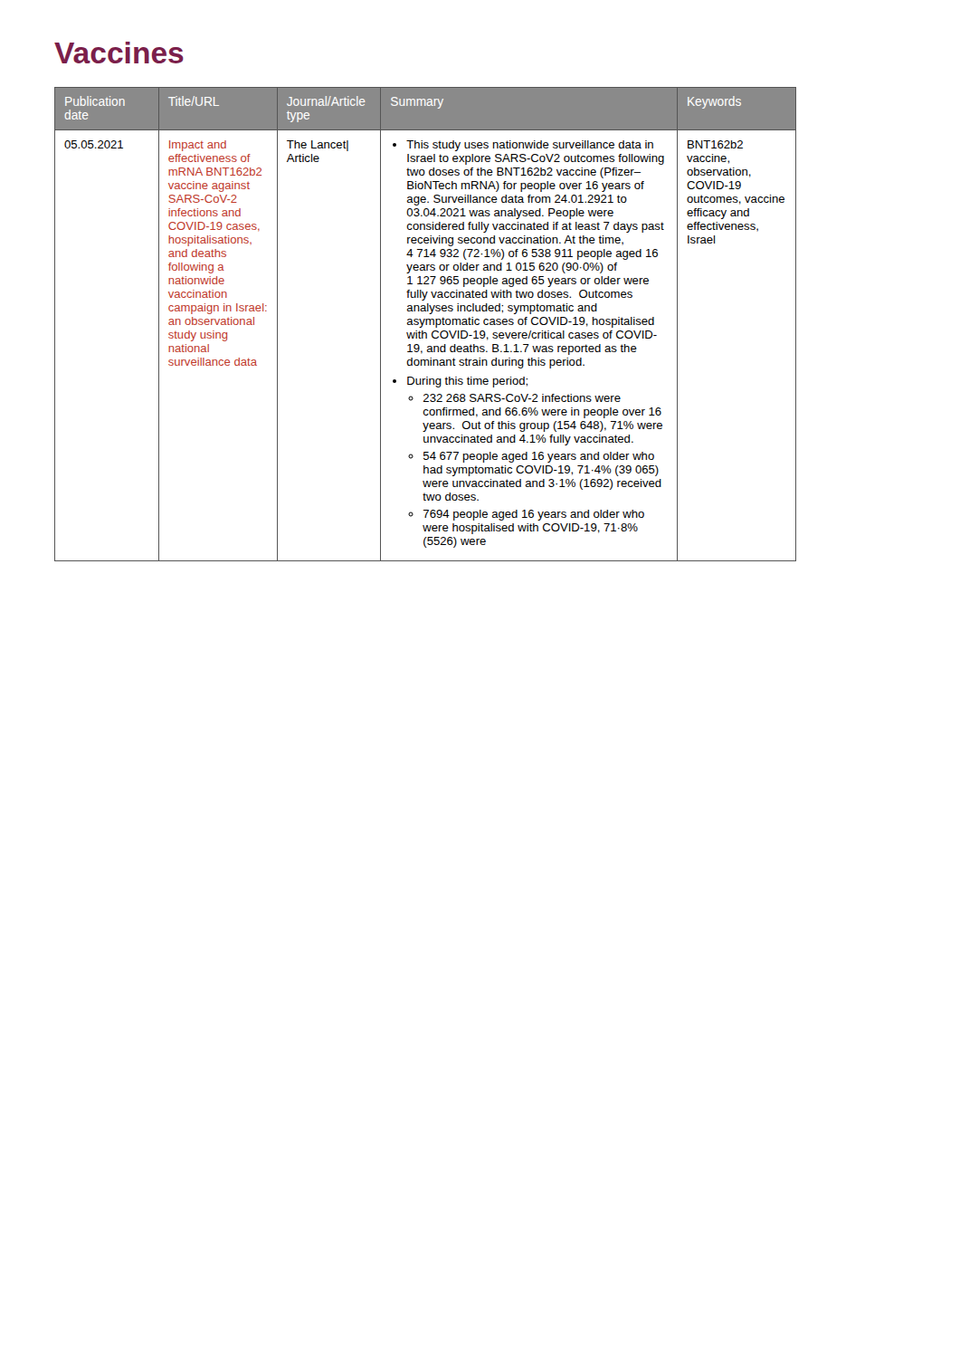Vaccines
| Publication date | Title/URL | Journal/Article type | Summary | Keywords |
| --- | --- | --- | --- | --- |
| 05.05.2021 | Impact and effectiveness of mRNA BNT162b2 vaccine against SARS-CoV-2 infections and COVID-19 cases, hospitalisations, and deaths following a nationwide vaccination campaign in Israel: an observational study using national surveillance data | The Lancet/ Article | This study uses nationwide surveillance data in Israel to explore SARS-CoV2 outcomes following two doses of the BNT162b2 vaccine (Pfizer–BioNTech mRNA) for people over 16 years of age. Surveillance data from 24.01.2921 to 03.04.2021 was analysed. People were considered fully vaccinated if at least 7 days past receiving second vaccination. At the time, 4 714 932 (72·1%) of 6 538 911 people aged 16 years or older and 1 015 620 (90·0%) of 1 127 965 people aged 65 years or older were fully vaccinated with two doses. Outcomes analyses included; symptomatic and asymptomatic cases of COVID-19, hospitalised with COVID-19, severe/critical cases of COVID-19, and deaths. B.1.1.7 was reported as the dominant strain during this period. During this time period; 232 268 SARS-CoV-2 infections were confirmed, and 66.6% were in people over 16 years. Out of this group (154 648), 71% were unvaccinated and 4.1% fully vaccinated. 54 677 people aged 16 years and older who had symptomatic COVID-19, 71·4% (39 065) were unvaccinated and 3·1% (1692) received two doses. 7694 people aged 16 years and older who were hospitalised with COVID-19, 71·8% (5526) were | BNT162b2 vaccine, observation, COVID-19 outcomes, vaccine efficacy and effectiveness, Israel |